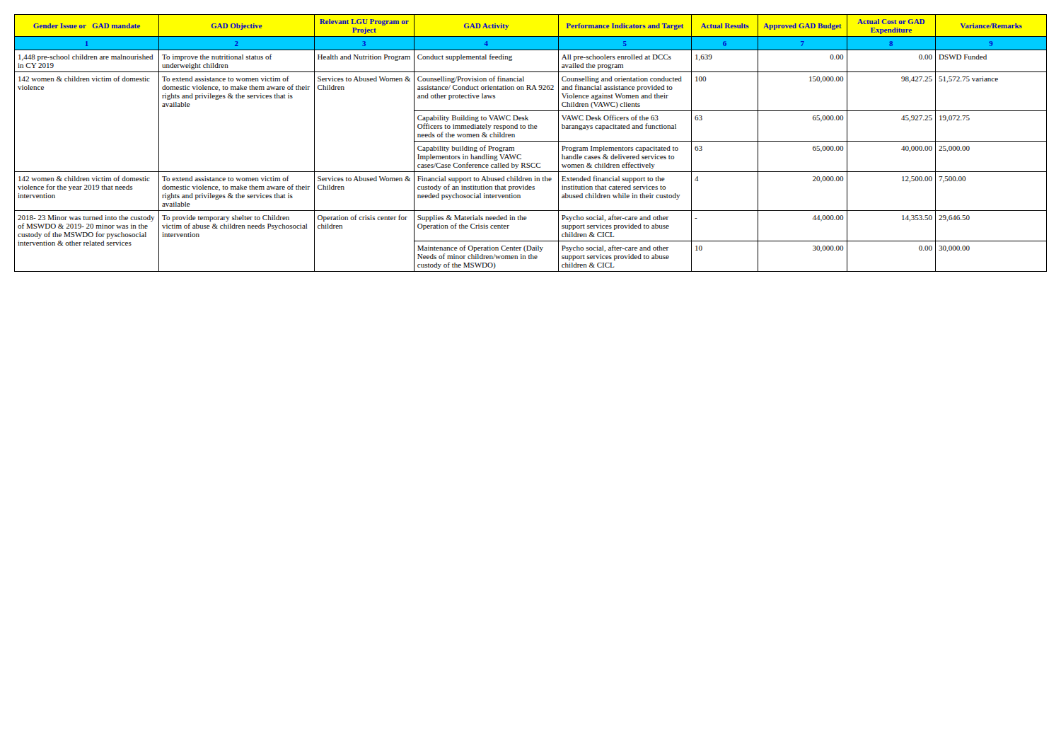| Gender Issue or GAD mandate | GAD Objective | Relevant LGU Program or Project | GAD Activity | Performance Indicators and Target | Actual Results | Approved GAD Budget | Actual Cost or GAD Expenditure | Variance/Remarks |
| --- | --- | --- | --- | --- | --- | --- | --- | --- |
| 1 | 2 | 3 | 4 | 5 | 6 | 7 | 8 | 9 |
| 1,448 pre-school children are malnourished in CY 2019 | To improve the nutritional status of underweight children | Health and Nutrition Program | Conduct supplemental feeding | All pre-schoolers enrolled at DCCs availed the program | 1,639 | 0.00 | 0.00 | DSWD Funded |
| 142 women & children victim of domestic violence | To extend assistance to women victim of domestic violence, to make them aware of their rights and privileges & the services that is available | Services to Abused Women & Children | Counselling/Provision of financial assistance/ Conduct orientation on RA 9262 and other protective laws | Counselling and orientation conducted and financial assistance provided to Violence against Women and their Children (VAWC) clients | 100 | 150,000.00 | 98,427.25 | 51,572.75 variance |
| Capability Building to VAWC Desk Officers to immediately respond to the needs of the women & children | VAWC Desk Officers of the 63 barangays capacitated and functional | 63 | 65,000.00 | 45,927.25 | 19,072.75 |
| Capability building of Program Implementors in handling VAWC cases/Case Conference called by RSCC | Program Implementors capacitated to handle cases & delivered services to women & children effectively | 63 | 65,000.00 | 40,000.00 | 25,000.00 |
| 142 women & children victim of domestic violence for the year 2019 that needs intervention | To extend assistance to women victim of domestic violence, to make them aware of their rights and privileges & the services that is available | Services to Abused Women & Children | Financial support to Abused children in the custody of an institution that provides needed psychosocial intervention | Extended financial support to the institution that catered services to abused children while in their custody | 4 | 20,000.00 | 12,500.00 | 7,500.00 |
| 2018- 23 Minor was turned into the custody of MSWDO & 2019- 20 minor was in the custody of the MSWDO for pyschosocial intervention & other related services | To provide temporary shelter to Children victim of abuse & children needs Psychosocial intervention | Operation of crisis center for children | Supplies & Materials needed in the Operation of the Crisis center | Psycho social, after-care and other support services provided to abuse children & CICL | - | 44,000.00 | 14,353.50 | 29,646.50 |
| Maintenance of Operation Center (Daily Needs of minor children/women in the custody of the MSWDO) | Psycho social, after-care and other support services provided to abuse children & CICL | 10 | 30,000.00 | 0.00 | 30,000.00 |